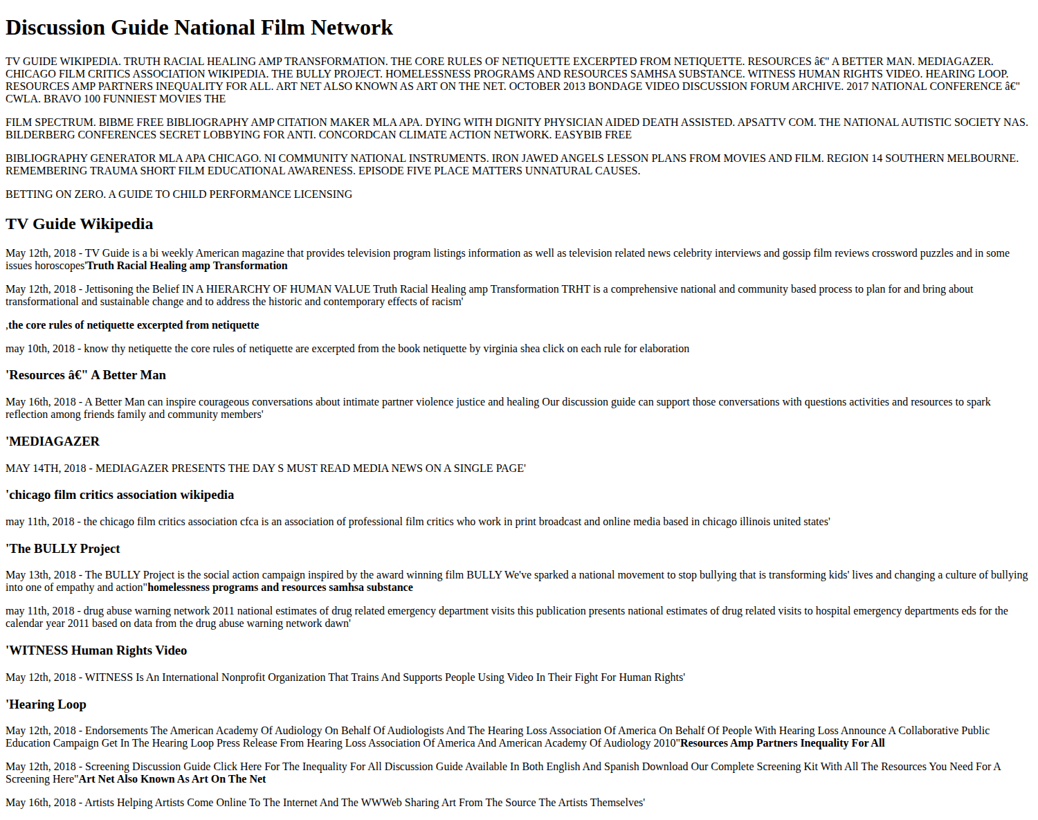Discussion Guide National Film Network
TV GUIDE WIKIPEDIA. TRUTH RACIAL HEALING AMP TRANSFORMATION. THE CORE RULES OF NETIQUETTE EXCERPTED FROM NETIQUETTE. RESOURCES â€" A BETTER MAN. MEDIAGAZER. CHICAGO FILM CRITICS ASSOCIATION WIKIPEDIA. THE BULLY PROJECT. HOMELESSNESS PROGRAMS AND RESOURCES SAMHSA SUBSTANCE. WITNESS HUMAN RIGHTS VIDEO. HEARING LOOP. RESOURCES AMP PARTNERS INEQUALITY FOR ALL. ART NET ALSO KNOWN AS ART ON THE NET. OCTOBER 2013 BONDAGE VIDEO DISCUSSION FORUM ARCHIVE. 2017 NATIONAL CONFERENCE â€" CWLA. BRAVO 100 FUNNIEST MOVIES THE
FILM SPECTRUM. BIBME FREE BIBLIOGRAPHY AMP CITATION MAKER MLA APA. DYING WITH DIGNITY PHYSICIAN AIDED DEATH ASSISTED. APSATTV COM. THE NATIONAL AUTISTIC SOCIETY NAS. BILDERBERG CONFERENCES SECRET LOBBYING FOR ANTI. CONCORDCAN CLIMATE ACTION NETWORK. EASYBIB FREE
BIBLIOGRAPHY GENERATOR MLA APA CHICAGO. NI COMMUNITY NATIONAL INSTRUMENTS. IRON JAWED ANGELS LESSON PLANS FROM MOVIES AND FILM. REGION 14 SOUTHERN MELBOURNE. REMEMBERING TRAUMA SHORT FILM EDUCATIONAL AWARENESS. EPISODE FIVE PLACE MATTERS UNNATURAL CAUSES.
BETTING ON ZERO. A GUIDE TO CHILD PERFORMANCE LICENSING
TV Guide Wikipedia
May 12th, 2018 - TV Guide is a bi weekly American magazine that provides television program listings information as well as television related news celebrity interviews and gossip film reviews crossword puzzles and in some issues horoscopes'Truth Racial Healing amp Transformation
May 12th, 2018 - Jettisoning the Belief IN A HIERARCHY OF HUMAN VALUE Truth Racial Healing amp Transformation TRHT is a comprehensive national and community based process to plan for and bring about transformational and sustainable change and to address the historic and contemporary effects of racism'
,the core rules of netiquette excerpted from netiquette
may 10th, 2018 - know thy netiquette the core rules of netiquette are excerpted from the book netiquette by virginia shea click on each rule for elaboration
'Resources â€" A Better Man
May 16th, 2018 - A Better Man can inspire courageous conversations about intimate partner violence justice and healing Our discussion guide can support those conversations with questions activities and resources to spark reflection among friends family and community members'
'MEDIAGAZER
MAY 14TH, 2018 - MEDIAGAZER PRESENTS THE DAY S MUST READ MEDIA NEWS ON A SINGLE PAGE'
'chicago film critics association wikipedia
may 11th, 2018 - the chicago film critics association cfca is an association of professional film critics who work in print broadcast and online media based in chicago illinois united states'
'The BULLY Project
May 13th, 2018 - The BULLY Project is the social action campaign inspired by the award winning film BULLY We've sparked a national movement to stop bullying that is transforming kids' lives and changing a culture of bullying into one of empathy and action"homelessness programs and resources samhsa substance
may 11th, 2018 - drug abuse warning network 2011 national estimates of drug related emergency department visits this publication presents national estimates of drug related visits to hospital emergency departments eds for the calendar year 2011 based on data from the drug abuse warning network dawn'
'WITNESS Human Rights Video
May 12th, 2018 - WITNESS Is An International Nonprofit Organization That Trains And Supports People Using Video In Their Fight For Human Rights'
'Hearing Loop
May 12th, 2018 - Endorsements The American Academy Of Audiology On Behalf Of Audiologists And The Hearing Loss Association Of America On Behalf Of People With Hearing Loss Announce A Collaborative Public Education Campaign Get In The Hearing Loop Press Release From Hearing Loss Association Of America And American Academy Of Audiology 2010"Resources Amp Partners Inequality For All
May 12th, 2018 - Screening Discussion Guide Click Here For The Inequality For All Discussion Guide Available In Both English And Spanish Download Our Complete Screening Kit With All The Resources You Need For A Screening Here"Art Net Also Known As Art On The Net
May 16th, 2018 - Artists Helping Artists Come Online To The Internet And The WWWeb Sharing Art From The Source The Artists Themselves'